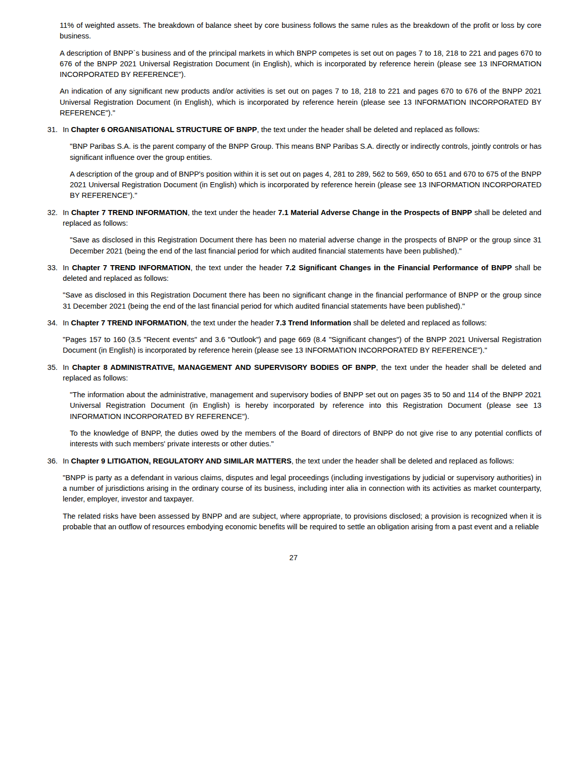11% of weighted assets. The breakdown of balance sheet by core business follows the same rules as the breakdown of the profit or loss by core business.
A description of BNPP`s business and of the principal markets in which BNPP competes is set out on pages 7 to 18, 218 to 221 and pages 670 to 676 of the BNPP 2021 Universal Registration Document (in English), which is incorporated by reference herein (please see 13 INFORMATION INCORPORATED BY REFERENCE").
An indication of any significant new products and/or activities is set out on pages 7 to 18, 218 to 221 and pages 670 to 676 of the BNPP 2021 Universal Registration Document (in English), which is incorporated by reference herein (please see 13 INFORMATION INCORPORATED BY REFERENCE")."
In Chapter 6 ORGANISATIONAL STRUCTURE OF BNPP, the text under the header shall be deleted and replaced as follows:
"BNP Paribas S.A. is the parent company of the BNPP Group. This means BNP Paribas S.A. directly or indirectly controls, jointly controls or has significant influence over the group entities.
A description of the group and of BNPP's position within it is set out on pages 4, 281 to 289, 562 to 569, 650 to 651 and 670 to 675 of the BNPP 2021 Universal Registration Document (in English) which is incorporated by reference herein (please see 13 INFORMATION INCORPORATED BY REFERENCE")."
In Chapter 7 TREND INFORMATION, the text under the header 7.1 Material Adverse Change in the Prospects of BNPP shall be deleted and replaced as follows:
"Save as disclosed in this Registration Document there has been no material adverse change in the prospects of BNPP or the group since 31 December 2021 (being the end of the last financial period for which audited financial statements have been published)."
In Chapter 7 TREND INFORMATION, the text under the header 7.2 Significant Changes in the Financial Performance of BNPP shall be deleted and replaced as follows:
"Save as disclosed in this Registration Document there has been no significant change in the financial performance of BNPP or the group since 31 December 2021 (being the end of the last financial period for which audited financial statements have been published)."
In Chapter 7 TREND INFORMATION, the text under the header 7.3 Trend Information shall be deleted and replaced as follows:
"Pages 157 to 160 (3.5 "Recent events" and 3.6 "Outlook") and page 669 (8.4 "Significant changes") of the BNPP 2021 Universal Registration Document (in English) is incorporated by reference herein (please see 13 INFORMATION INCORPORATED BY REFERENCE")."
In Chapter 8 ADMINISTRATIVE, MANAGEMENT AND SUPERVISORY BODIES OF BNPP, the text under the header shall be deleted and replaced as follows:
"The information about the administrative, management and supervisory bodies of BNPP set out on pages 35 to 50 and 114 of the BNPP 2021 Universal Registration Document (in English) is hereby incorporated by reference into this Registration Document (please see 13 INFORMATION INCORPORATED BY REFERENCE").
To the knowledge of BNPP, the duties owed by the members of the Board of directors of BNPP do not give rise to any potential conflicts of interests with such members' private interests or other duties."
In Chapter 9 LITIGATION, REGULATORY AND SIMILAR MATTERS, the text under the header shall be deleted and replaced as follows:
"BNPP is party as a defendant in various claims, disputes and legal proceedings (including investigations by judicial or supervisory authorities) in a number of jurisdictions arising in the ordinary course of its business, including inter alia in connection with its activities as market counterparty, lender, employer, investor and taxpayer.
The related risks have been assessed by BNPP and are subject, where appropriate, to provisions disclosed; a provision is recognized when it is probable that an outflow of resources embodying economic benefits will be required to settle an obligation arising from a past event and a reliable
27